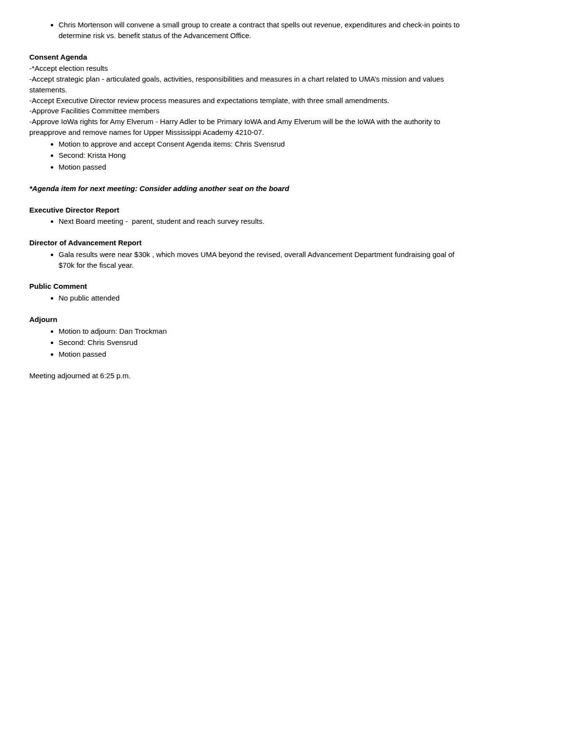Chris Mortenson will convene a small group to create a contract that spells out revenue, expenditures and check-in points to determine risk vs. benefit status of the Advancement Office.
Consent Agenda
-*Accept election results
-Accept strategic plan - articulated goals, activities, responsibilities and measures in a chart related to UMA’s mission and values statements.
-Accept Executive Director review process measures and expectations template, with three small amendments.
-Approve Facilities Committee members
-Approve IoWa rights for Amy Elverum - Harry Adler to be Primary IoWA and Amy Elverum will be the IoWA with the authority to preapprove and remove names for Upper Mississippi Academy 4210-07.
Motion to approve and accept Consent Agenda items: Chris Svensrud
Second: Krista Hong
Motion passed
*Agenda item for next meeting: Consider adding another seat on the board
Executive Director Report
Next Board meeting - parent, student and reach survey results.
Director of Advancement Report
Gala results were near $30k , which moves UMA beyond the revised, overall Advancement Department fundraising goal of $70k for the fiscal year.
Public Comment
No public attended
Adjourn
Motion to adjourn: Dan Trockman
Second: Chris Svensrud
Motion passed
Meeting adjourned at 6:25 p.m.